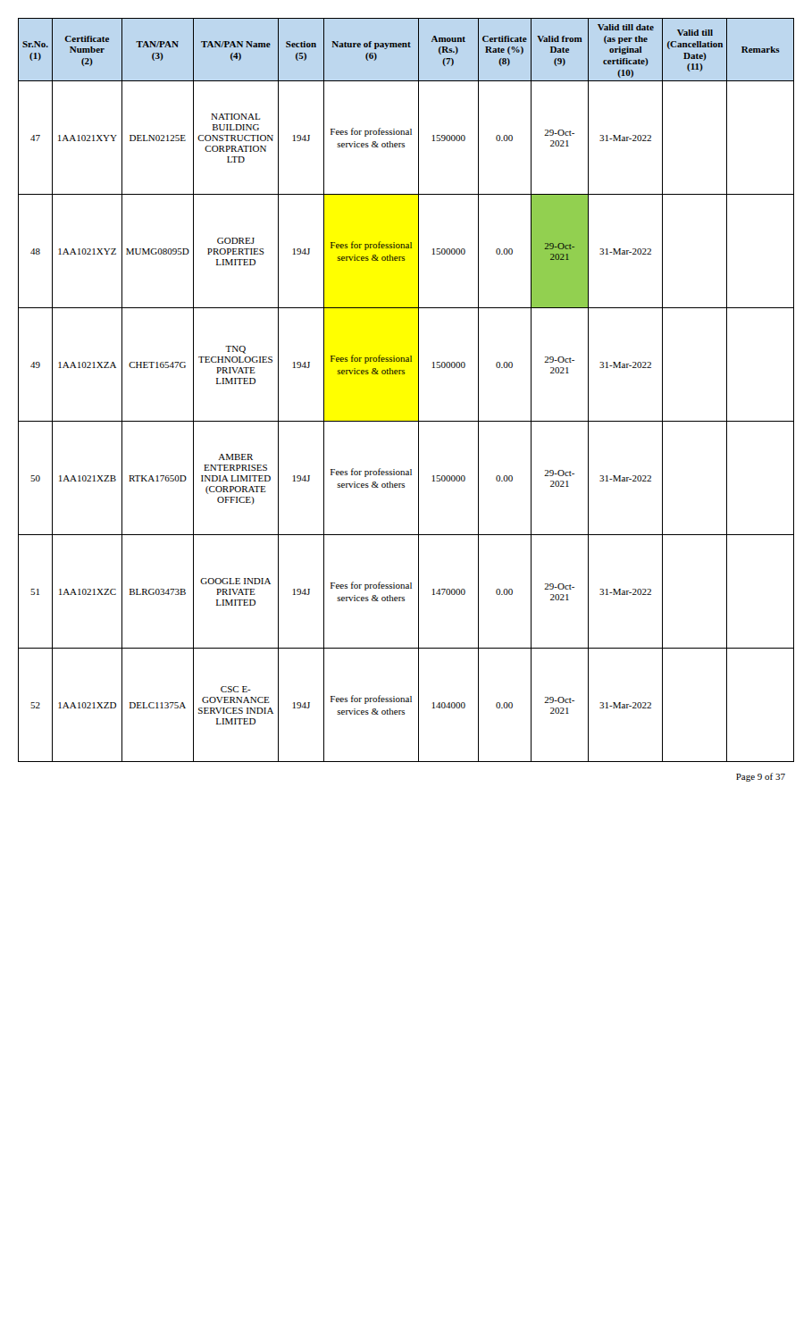| Sr.No. (1) | Certificate Number (2) | TAN/PAN (3) | TAN/PAN Name (4) | Section (5) | Nature of payment (6) | Amount (Rs.) (7) | Certificate Rate (%) (8) | Valid from Date (9) | Valid till date (as per the original certificate) (10) | Valid till (Cancellation Date) (11) | Remarks |
| --- | --- | --- | --- | --- | --- | --- | --- | --- | --- | --- | --- |
| 47 | 1AA1021XYY | DELN02125E | NATIONAL BUILDING CONSTRUCTION CORPRATION LTD | 194J | Fees for professional services & others | 1590000 | 0.00 | 29-Oct-2021 | 31-Mar-2022 | | |
| 48 | 1AA1021XYZ | MUMG08095D | GODREJ PROPERTIES LIMITED | 194J | Fees for professional services & others | 1500000 | 0.00 | 29-Oct-2021 | 31-Mar-2022 | | |
| 49 | 1AA1021XZA | CHET16547G | TNQ TECHNOLOGIES PRIVATE LIMITED | 194J | Fees for professional services & others | 1500000 | 0.00 | 29-Oct-2021 | 31-Mar-2022 | | |
| 50 | 1AA1021XZB | RTKA17650D | AMBER ENTERPRISES INDIA LIMITED (CORPORATE OFFICE) | 194J | Fees for professional services & others | 1500000 | 0.00 | 29-Oct-2021 | 31-Mar-2022 | | |
| 51 | 1AA1021XZC | BLRG03473B | GOOGLE INDIA PRIVATE LIMITED | 194J | Fees for professional services & others | 1470000 | 0.00 | 29-Oct-2021 | 31-Mar-2022 | | |
| 52 | 1AA1021XZD | DELC11375A | CSC E-GOVERNANCE SERVICES INDIA LIMITED | 194J | Fees for professional services & others | 1404000 | 0.00 | 29-Oct-2021 | 31-Mar-2022 | | |
Page 9 of 37